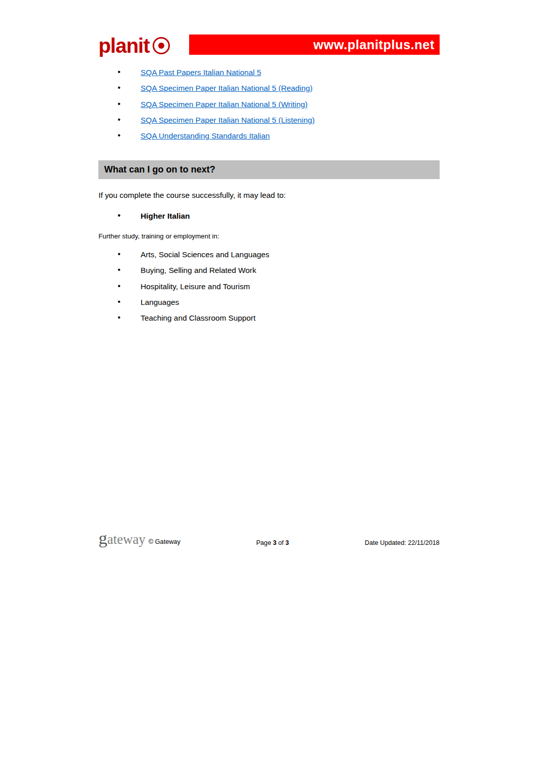planit
www.planitplus.net
SQA Past Papers Italian National 5
SQA Specimen Paper Italian National 5 (Reading)
SQA Specimen Paper Italian National 5 (Writing)
SQA Specimen Paper Italian National 5 (Listening)
SQA Understanding Standards Italian
What can I go on to next?
If you complete the course successfully, it may lead to:
Higher Italian
Further study, training or employment in:
Arts, Social Sciences and Languages
Buying, Selling and Related Work
Hospitality, Leisure and Tourism
Languages
Teaching and Classroom Support
gateway © Gateway
Page 3 of 3
Date Updated: 22/11/2018